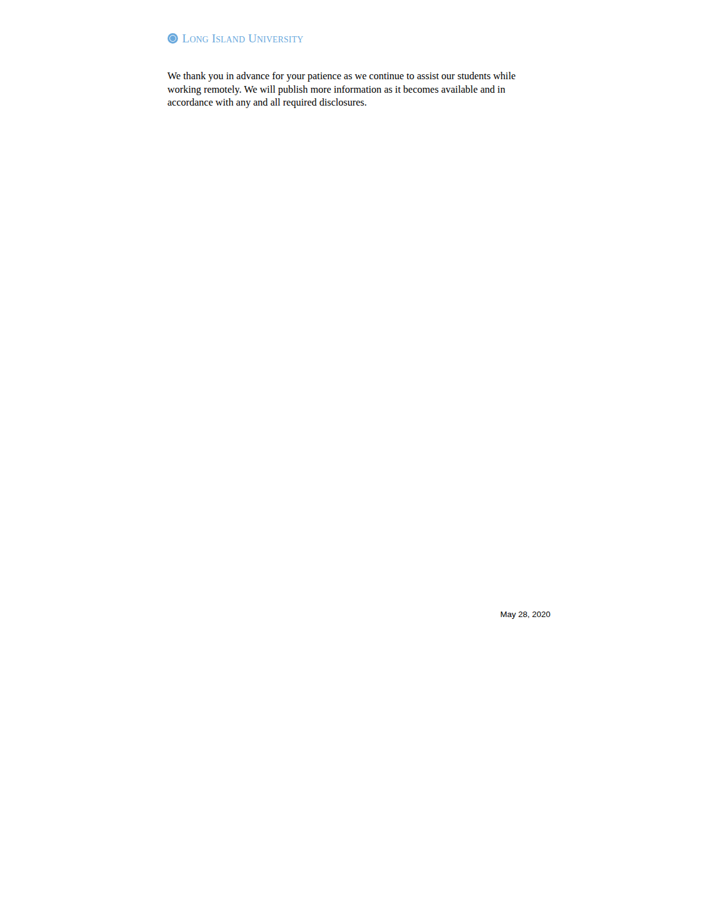Long Island University
We thank you in advance for your patience as we continue to assist our students while working remotely. We will publish more information as it becomes available and in accordance with any and all required disclosures.
May 28, 2020